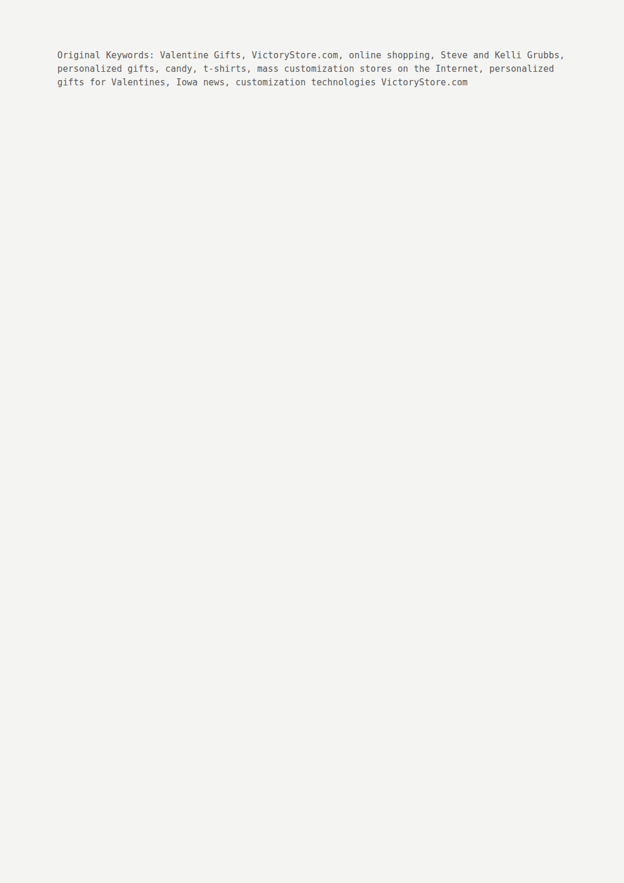Original Keywords: Valentine Gifts, VictoryStore.com, online shopping, Steve and Kelli Grubbs, personalized gifts, candy, t-shirts, mass customization stores on the Internet, personalized gifts for Valentines, Iowa news, customization technologies VictoryStore.com